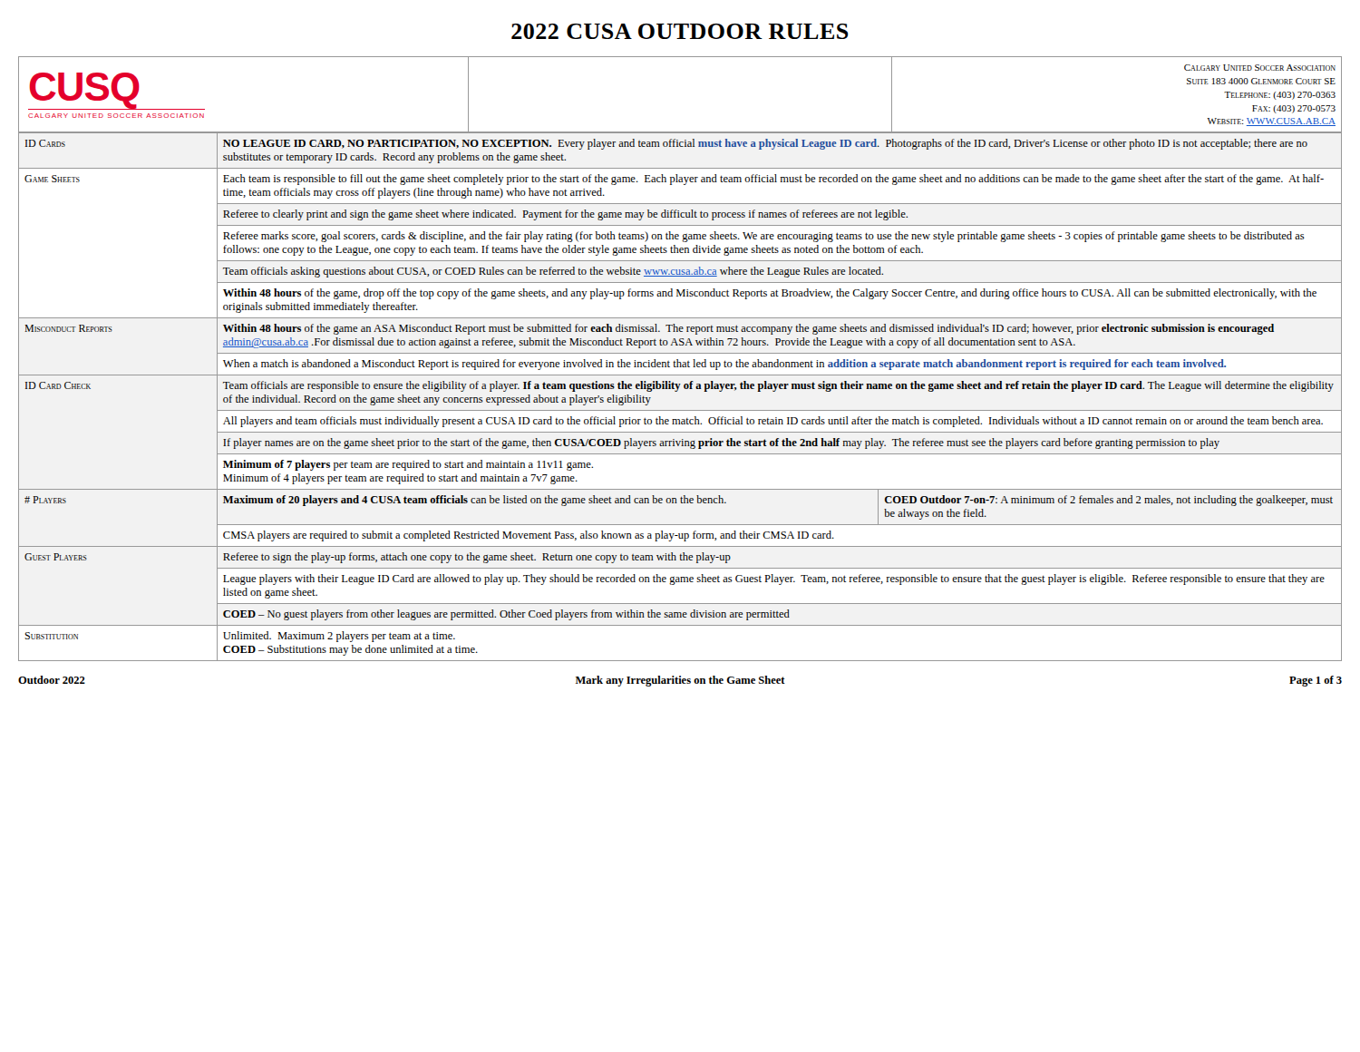2022 CUSA OUTDOOR RULES
| CUSQ CALGARY UNITED SOCCER ASSOCIATION | | Calgary United Soccer Association Suite 183 4000 Glenmore Court SE Telephone: (403) 270-0363 Fax: (403) 270-0573 Website: WWW.CUSA.AB.CA |
| ID Cards | NO LEAGUE ID CARD, NO PARTICIPATION, NO EXCEPTION. Every player and team official must have a physical League ID card . Photographs of the ID card, Driver's License or other photo ID is not acceptable; there are no substitutes or temporary ID cards. Record any problems on the game sheet. |
| Game Sheets | Each team is responsible to fill out the game sheet completely prior to the start of the game. Each player and team official must be recorded on the game sheet and no additions can be made to the game sheet after the start of the game. At half-time, team officials may cross off players (line through name) who have not arrived. |
| Referee to clearly print and sign the game sheet where indicated. Payment for the game may be difficult to process if names of referees are not legible. |
| Referee marks score, goal scorers, cards & discipline, and the fair play rating (for both teams) on the game sheets. We are encouraging teams to use the new style printable game sheets - 3 copies of printable game sheets to be distributed as follows: one copy to the League, one copy to each team. If teams have the older style game sheets then divide game sheets as noted on the bottom of each. |
| Team officials asking questions about CUSA, or COED Rules can be referred to the website www.cusa.ab.ca where the League Rules are located. |
| Within 48 hours of the game, drop off the top copy of the game sheets, and any play-up forms and Misconduct Reports at Broadview, the Calgary Soccer Centre, and during office hours to CUSA. All can be submitted electronically, with the originals submitted immediately thereafter. |
| Misconduct Reports | Within 48 hours of the game an ASA Misconduct Report must be submitted for each dismissal. The report must accompany the game sheets and dismissed individual's ID card; however, prior electronic submission is encouraged admin@cusa.ab.ca .For dismissal due to action against a referee, submit the Misconduct Report to ASA within 72 hours. Provide the League with a copy of all documentation sent to ASA. |
| When a match is abandoned a Misconduct Report is required for everyone involved in the incident that led up to the abandonment in addition a separate match abandonment report is required for each team involved. |
| ID Card Check | Team officials are responsible to ensure the eligibility of a player. If a team questions the eligibility of a player, the player must sign their name on the game sheet and ref retain the player ID card . The League will determine the eligibility of the individual. Record on the game sheet any concerns expressed about a player's eligibility |
| All players and team officials must individually present a CUSA ID card to the official prior to the match. Official to retain ID cards until after the match is completed. Individuals without a ID cannot remain on or around the team bench area. |
| If player names are on the game sheet prior to the start of the game, then CUSA/COED players arriving prior the start of the 2nd half may play. The referee must see the players card before granting permission to play |
| Minimum of 7 players per team are required to start and maintain a 11v11 game. Minimum of 4 players per team are required to start and maintain a 7v7 game. |
| # Players | Maximum of 20 players and 4 CUSA team officials can be listed on the game sheet and can be on the bench. | COED Outdoor 7-on-7 : A minimum of 2 females and 2 males, not including the goalkeeper, must be always on the field. |
| CMSA players are required to submit a completed Restricted Movement Pass, also known as a play-up form, and their CMSA ID card. |
| Guest Players | Referee to sign the play-up forms, attach one copy to the game sheet. Return one copy to team with the play-up |
| League players with their League ID Card are allowed to play up. They should be recorded on the game sheet as Guest Player. Team, not referee, responsible to ensure that the guest player is eligible. Referee responsible to ensure that they are listed on game sheet. |
| COED – No guest players from other leagues are permitted. Other Coed players from within the same division are permitted |
| Substitution | Unlimited. Maximum 2 players per team at a time. COED – Substitutions may be done unlimited at a time. |
Outdoor 2022
Mark any Irregularities on the Game Sheet
Page 1 of 3